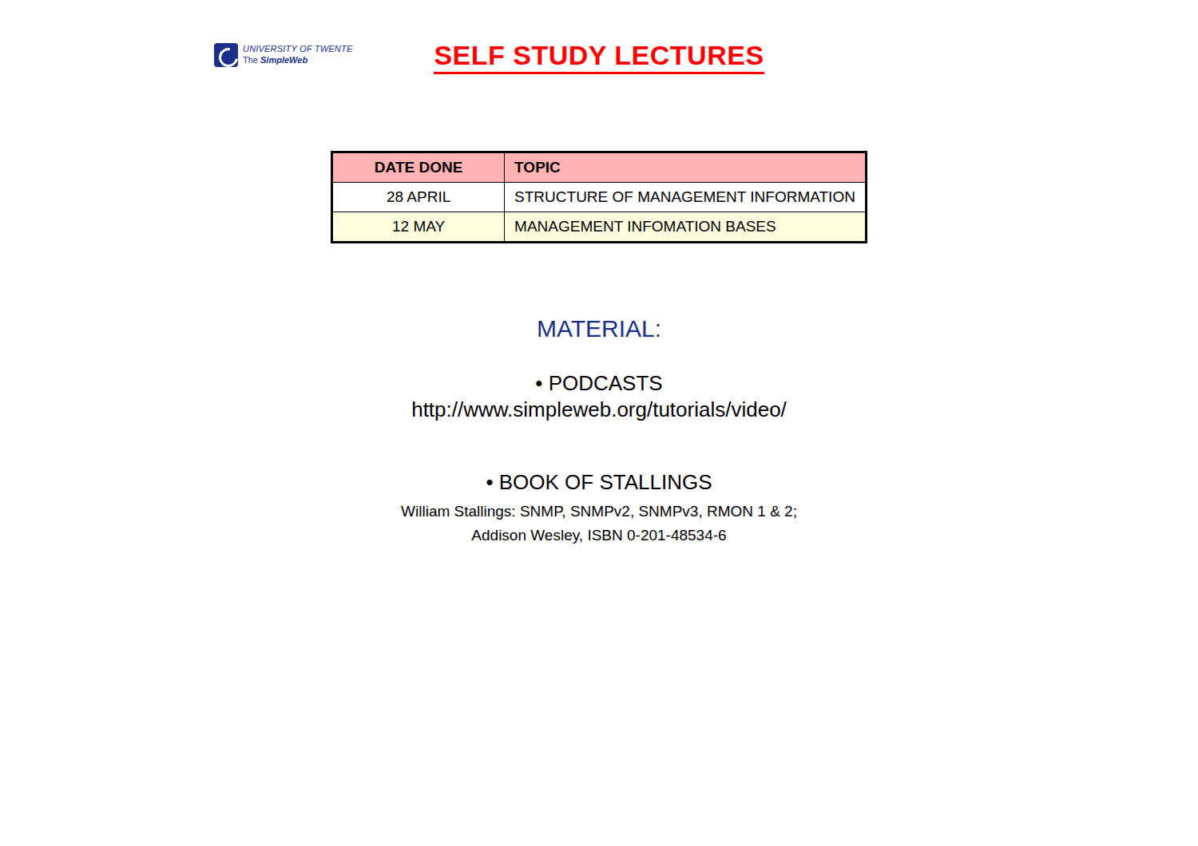UNIVERSITY OF TWENTE
The SimpleWeb
SELF STUDY LECTURES
| DATE DONE | TOPIC |
| --- | --- |
| 28 APRIL | STRUCTURE OF MANAGEMENT INFORMATION |
| 12 MAY | MANAGEMENT INFOMATION BASES |
MATERIAL:
• PODCASTS
http://www.simpleweb.org/tutorials/video/
• BOOK OF STALLINGS
William Stallings: SNMP, SNMPv2, SNMPv3, RMON 1 & 2;
Addison Wesley, ISBN 0-201-48534-6